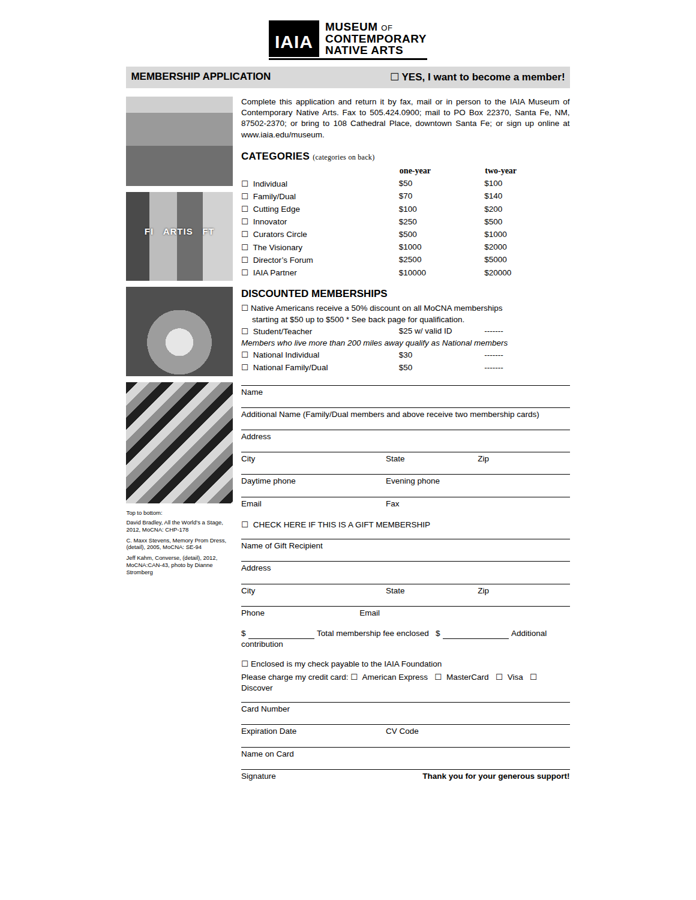| IAIA | Museum of Contemporary Native Arts |
MEMBERSHIP APPLICATION ☐YES, I want to become a member!
FI ARTIS FT
Top to bottom:
David Bradley, All the World’s a Stage, 2012, MoCNA: CHP-178
C. Maxx Stevens, Memory Prom Dress, (detail), 2005, MoCNA: SE-94
Jeff Kahm, Converse, (detail), 2012, MoCNA:CAN-43, photo by Dianne Stromberg
Complete this application and return it by fax, mail or in person to the IAIA Museum of Contemporary Native Arts. Fax to 505.424.0900; mail to PO Box 22370, Santa Fe, NM, 87502-2370; or bring to 108 Cathedral Place, downtown Santa Fe; or sign up online at www.iaia.edu/museum.
CATEGORIES (categories on back)
| | one-year | two-year |
| --- | --- | --- |
| ☐ Individual | $50 | $100 |
| ☐ Family/Dual | $70 | $140 |
| ☐ Cutting Edge | $100 | $200 |
| ☐ Innovator | $250 | $500 |
| ☐ Curators Circle | $500 | $1000 |
| ☐ The Visionary | $1000 | $2000 |
| ☐ Director’s Forum | $2500 | $5000 |
| ☐ IAIA Partner | $10000 | $20000 |
DISCOUNTED MEMBERSHIPS
☐Native Americans receive a 50% discount on all MoCNA memberships
starting at $50 up to $500 * See back page for qualification.
| ☐ Student/Teacher | $25 w/ valid ID | ------- |
Members who live more than 200 miles away qualify as National members
| ☐ National Individual | $30 | ------- |
| ☐ National Family/Dual | $50 | ------- |
Name
Additional Name (Family/Dual members and above receive two membership cards)
Address
City State Zip
Daytime phone Evening phone
Email Fax
☐ CHECK HERE IF THIS IS A GIFT MEMBERSHIP
Name of Gift Recipient
Address
City State Zip
Phone Email
$ Total membership fee enclosed $ Additional contribution
☐Enclosed is my check payable to the IAIA Foundation
Please charge my credit card: ☐ American Express ☐ MasterCard ☐ Visa ☐ Discover
Card Number
Expiration Date CV Code
Name on Card
Signature Thank you for your generous support!